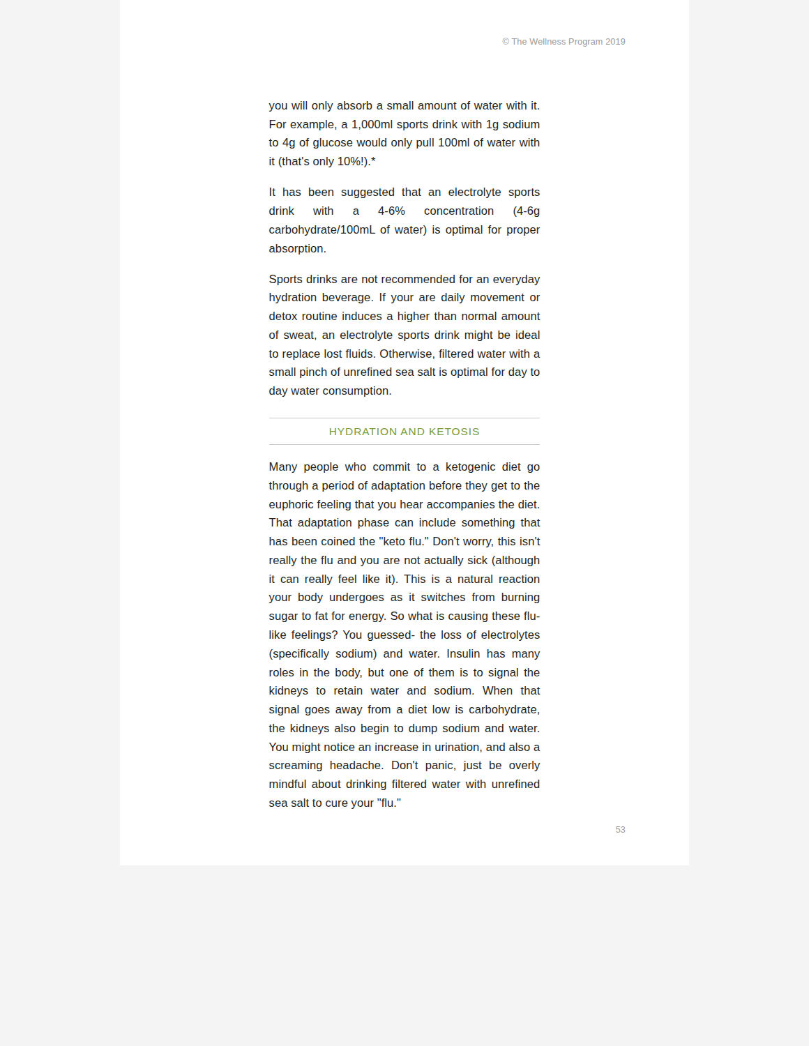© The Wellness Program 2019
you will only absorb a small amount of water with it. For example, a 1,000ml sports drink with 1g sodium to 4g of glucose would only pull 100ml of water with it (that's only 10%!).*
It has been suggested that an electrolyte sports drink with a 4-6% concentration (4-6g carbohydrate/100mL of water) is optimal for proper absorption.
Sports drinks are not recommended for an everyday hydration beverage. If your are daily movement or detox routine induces a higher than normal amount of sweat, an electrolyte sports drink might be ideal to replace lost fluids. Otherwise, filtered water with a small pinch of unrefined sea salt is optimal for day to day water consumption.
HYDRATION AND KETOSIS
Many people who commit to a ketogenic diet go through a period of adaptation before they get to the euphoric feeling that you hear accompanies the diet. That adaptation phase can include something that has been coined the "keto flu." Don't worry, this isn't really the flu and you are not actually sick (although it can really feel like it). This is a natural reaction your body undergoes as it switches from burning sugar to fat for energy. So what is causing these flu-like feelings? You guessed- the loss of electrolytes (specifically sodium) and water. Insulin has many roles in the body, but one of them is to signal the kidneys to retain water and sodium. When that signal goes away from a diet low is carbohydrate, the kidneys also begin to dump sodium and water. You might notice an increase in urination, and also a screaming headache. Don't panic, just be overly mindful about drinking filtered water with unrefined sea salt to cure your "flu."
53